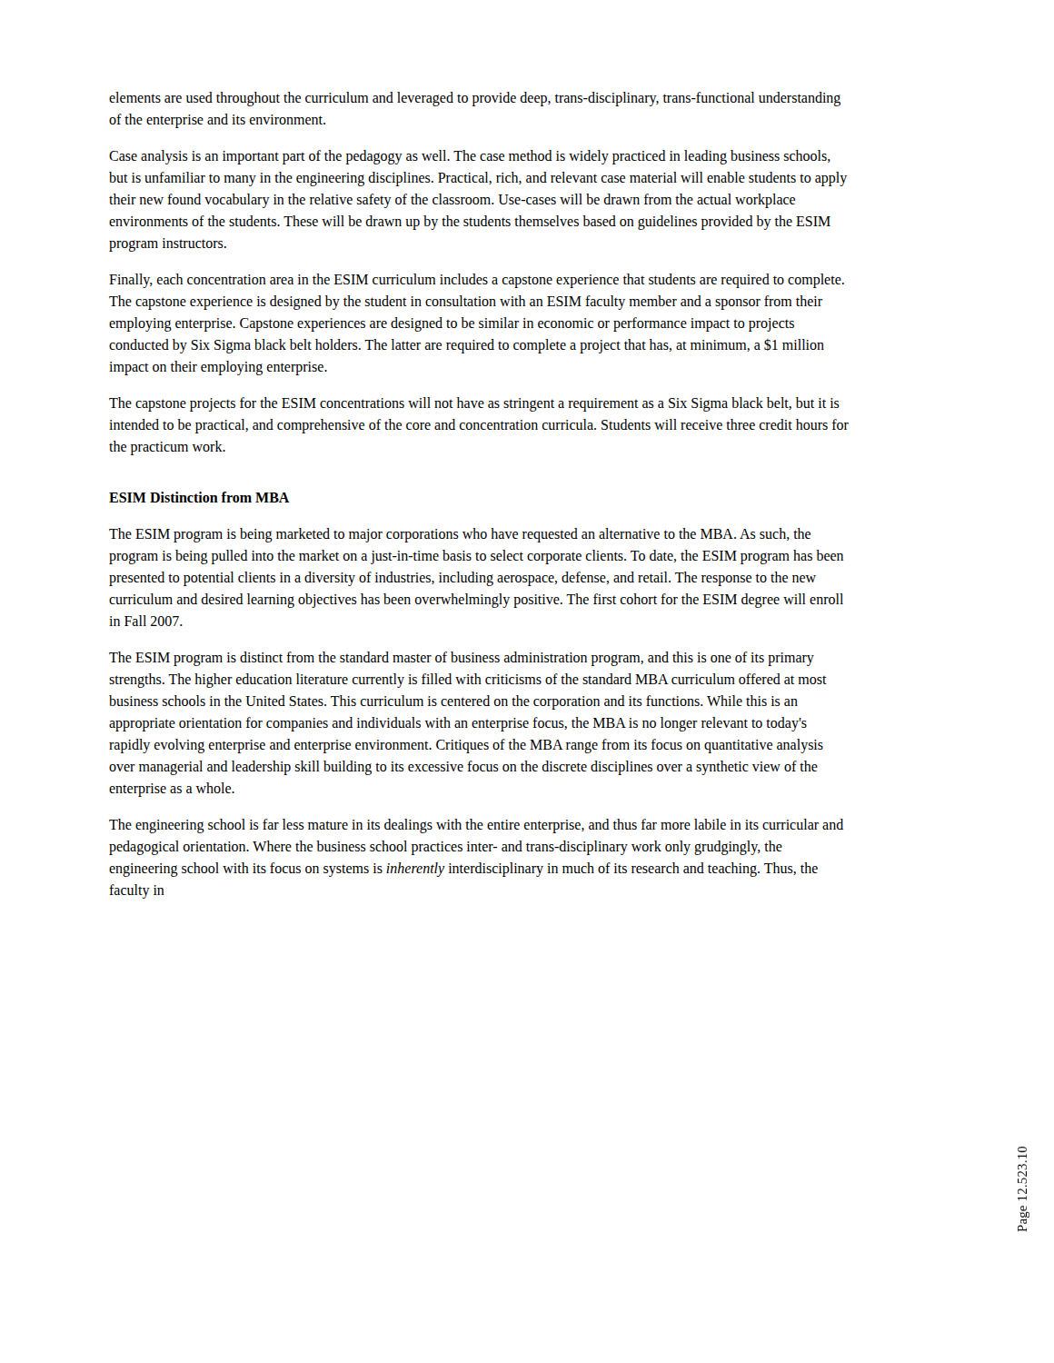elements are used throughout the curriculum and leveraged to provide deep, trans-disciplinary, trans-functional understanding of the enterprise and its environment.
Case analysis is an important part of the pedagogy as well. The case method is widely practiced in leading business schools, but is unfamiliar to many in the engineering disciplines. Practical, rich, and relevant case material will enable students to apply their new found vocabulary in the relative safety of the classroom. Use-cases will be drawn from the actual workplace environments of the students. These will be drawn up by the students themselves based on guidelines provided by the ESIM program instructors.
Finally, each concentration area in the ESIM curriculum includes a capstone experience that students are required to complete. The capstone experience is designed by the student in consultation with an ESIM faculty member and a sponsor from their employing enterprise. Capstone experiences are designed to be similar in economic or performance impact to projects conducted by Six Sigma black belt holders. The latter are required to complete a project that has, at minimum, a $1 million impact on their employing enterprise.
The capstone projects for the ESIM concentrations will not have as stringent a requirement as a Six Sigma black belt, but it is intended to be practical, and comprehensive of the core and concentration curricula. Students will receive three credit hours for the practicum work.
ESIM Distinction from MBA
The ESIM program is being marketed to major corporations who have requested an alternative to the MBA. As such, the program is being pulled into the market on a just-in-time basis to select corporate clients. To date, the ESIM program has been presented to potential clients in a diversity of industries, including aerospace, defense, and retail. The response to the new curriculum and desired learning objectives has been overwhelmingly positive. The first cohort for the ESIM degree will enroll in Fall 2007.
The ESIM program is distinct from the standard master of business administration program, and this is one of its primary strengths. The higher education literature currently is filled with criticisms of the standard MBA curriculum offered at most business schools in the United States. This curriculum is centered on the corporation and its functions. While this is an appropriate orientation for companies and individuals with an enterprise focus, the MBA is no longer relevant to today's rapidly evolving enterprise and enterprise environment. Critiques of the MBA range from its focus on quantitative analysis over managerial and leadership skill building to its excessive focus on the discrete disciplines over a synthetic view of the enterprise as a whole.
The engineering school is far less mature in its dealings with the entire enterprise, and thus far more labile in its curricular and pedagogical orientation. Where the business school practices inter- and trans-disciplinary work only grudgingly, the engineering school with its focus on systems is inherently interdisciplinary in much of its research and teaching. Thus, the faculty in
Page 12.523.10